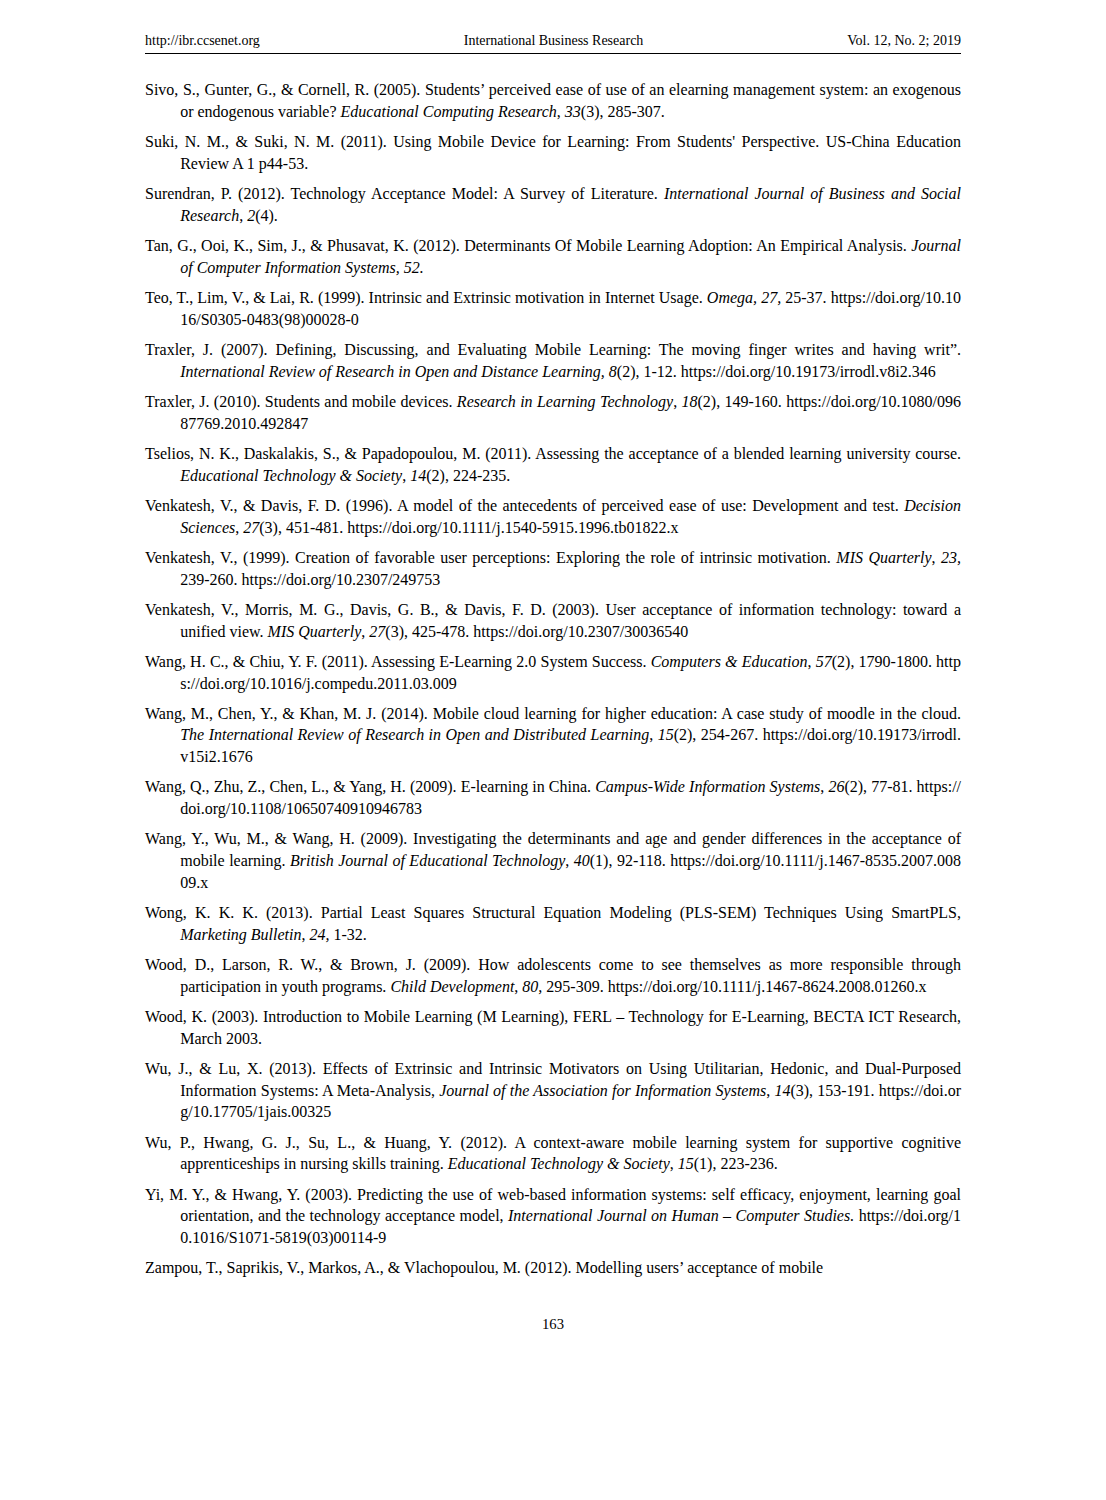http://ibr.ccsenet.org International Business Research Vol. 12, No. 2; 2019
Sivo, S., Gunter, G., & Cornell, R. (2005). Students’ perceived ease of use of an elearning management system: an exogenous or endogenous variable? Educational Computing Research, 33(3), 285-307.
Suki, N. M., & Suki, N. M. (2011). Using Mobile Device for Learning: From Students' Perspective. US-China Education Review A 1 p44-53.
Surendran, P. (2012). Technology Acceptance Model: A Survey of Literature. International Journal of Business and Social Research, 2(4).
Tan, G., Ooi, K., Sim, J., & Phusavat, K. (2012). Determinants Of Mobile Learning Adoption: An Empirical Analysis. Journal of Computer Information Systems, 52.
Teo, T., Lim, V., & Lai, R. (1999). Intrinsic and Extrinsic motivation in Internet Usage. Omega, 27, 25-37. https://doi.org/10.1016/S0305-0483(98)00028-0
Traxler, J. (2007). Defining, Discussing, and Evaluating Mobile Learning: The moving finger writes and having writ”. International Review of Research in Open and Distance Learning, 8(2), 1-12. https://doi.org/10.19173/irrodl.v8i2.346
Traxler, J. (2010). Students and mobile devices. Research in Learning Technology, 18(2), 149-160. https://doi.org/10.1080/09687769.2010.492847
Tselios, N. K., Daskalakis, S., & Papadopoulou, M. (2011). Assessing the acceptance of a blended learning university course. Educational Technology & Society, 14(2), 224-235.
Venkatesh, V., & Davis, F. D. (1996). A model of the antecedents of perceived ease of use: Development and test. Decision Sciences, 27(3), 451-481. https://doi.org/10.1111/j.1540-5915.1996.tb01822.x
Venkatesh, V., (1999). Creation of favorable user perceptions: Exploring the role of intrinsic motivation. MIS Quarterly, 23, 239-260. https://doi.org/10.2307/249753
Venkatesh, V., Morris, M. G., Davis, G. B., & Davis, F. D. (2003). User acceptance of information technology: toward a unified view. MIS Quarterly, 27(3), 425-478. https://doi.org/10.2307/30036540
Wang, H. C., & Chiu, Y. F. (2011). Assessing E-Learning 2.0 System Success. Computers & Education, 57(2), 1790-1800. https://doi.org/10.1016/j.compedu.2011.03.009
Wang, M., Chen, Y., & Khan, M. J. (2014). Mobile cloud learning for higher education: A case study of moodle in the cloud. The International Review of Research in Open and Distributed Learning, 15(2), 254-267. https://doi.org/10.19173/irrodl.v15i2.1676
Wang, Q., Zhu, Z., Chen, L., & Yang, H. (2009). E-learning in China. Campus-Wide Information Systems, 26(2), 77-81. https://doi.org/10.1108/10650740910946783
Wang, Y., Wu, M., & Wang, H. (2009). Investigating the determinants and age and gender differences in the acceptance of mobile learning. British Journal of Educational Technology, 40(1), 92-118. https://doi.org/10.1111/j.1467-8535.2007.00809.x
Wong, K. K. K. (2013). Partial Least Squares Structural Equation Modeling (PLS-SEM) Techniques Using SmartPLS, Marketing Bulletin, 24, 1-32.
Wood, D., Larson, R. W., & Brown, J. (2009). How adolescents come to see themselves as more responsible through participation in youth programs. Child Development, 80, 295-309. https://doi.org/10.1111/j.1467-8624.2008.01260.x
Wood, K. (2003). Introduction to Mobile Learning (M Learning), FERL – Technology for E-Learning, BECTA ICT Research, March 2003.
Wu, J., & Lu, X. (2013). Effects of Extrinsic and Intrinsic Motivators on Using Utilitarian, Hedonic, and Dual-Purposed Information Systems: A Meta-Analysis, Journal of the Association for Information Systems, 14(3), 153-191. https://doi.org/10.17705/1jais.00325
Wu, P., Hwang, G. J., Su, L., & Huang, Y. (2012). A context-aware mobile learning system for supportive cognitive apprenticeships in nursing skills training. Educational Technology & Society, 15(1), 223-236.
Yi, M. Y., & Hwang, Y. (2003). Predicting the use of web-based information systems: self efficacy, enjoyment, learning goal orientation, and the technology acceptance model, International Journal on Human – Computer Studies. https://doi.org/10.1016/S1071-5819(03)00114-9
Zampou, T., Saprikis, V., Markos, A., & Vlachopoulou, M. (2012). Modelling users’ acceptance of mobile
163